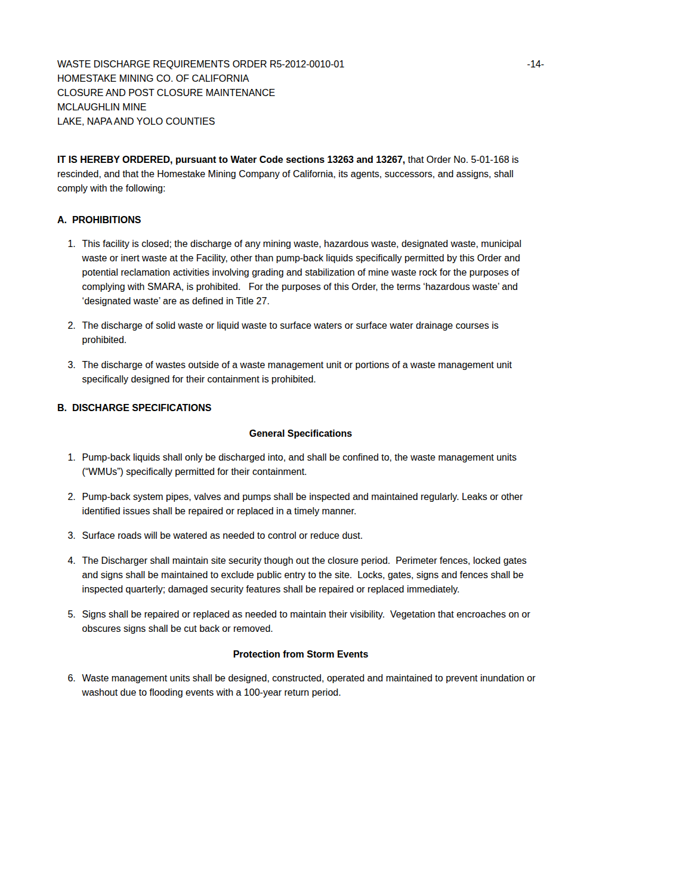WASTE DISCHARGE REQUIREMENTS ORDER R5-2012-0010-01
-14-
HOMESTAKE MINING CO. OF CALIFORNIA
CLOSURE AND POST CLOSURE MAINTENANCE
MCLAUGHLIN MINE
LAKE, NAPA AND YOLO COUNTIES
IT IS HEREBY ORDERED, pursuant to Water Code sections 13263 and 13267, that Order No. 5-01-168 is rescinded, and that the Homestake Mining Company of California, its agents, successors, and assigns, shall comply with the following:
A. PROHIBITIONS
This facility is closed; the discharge of any mining waste, hazardous waste, designated waste, municipal waste or inert waste at the Facility, other than pump-back liquids specifically permitted by this Order and potential reclamation activities involving grading and stabilization of mine waste rock for the purposes of complying with SMARA, is prohibited. For the purposes of this Order, the terms ‘hazardous waste’ and ‘designated waste’ are as defined in Title 27.
The discharge of solid waste or liquid waste to surface waters or surface water drainage courses is prohibited.
The discharge of wastes outside of a waste management unit or portions of a waste management unit specifically designed for their containment is prohibited.
B. DISCHARGE SPECIFICATIONS
General Specifications
Pump-back liquids shall only be discharged into, and shall be confined to, the waste management units (“WMUs”) specifically permitted for their containment.
Pump-back system pipes, valves and pumps shall be inspected and maintained regularly. Leaks or other identified issues shall be repaired or replaced in a timely manner.
Surface roads will be watered as needed to control or reduce dust.
The Discharger shall maintain site security though out the closure period. Perimeter fences, locked gates and signs shall be maintained to exclude public entry to the site. Locks, gates, signs and fences shall be inspected quarterly; damaged security features shall be repaired or replaced immediately.
Signs shall be repaired or replaced as needed to maintain their visibility. Vegetation that encroaches on or obscures signs shall be cut back or removed.
Protection from Storm Events
Waste management units shall be designed, constructed, operated and maintained to prevent inundation or washout due to flooding events with a 100-year return period.